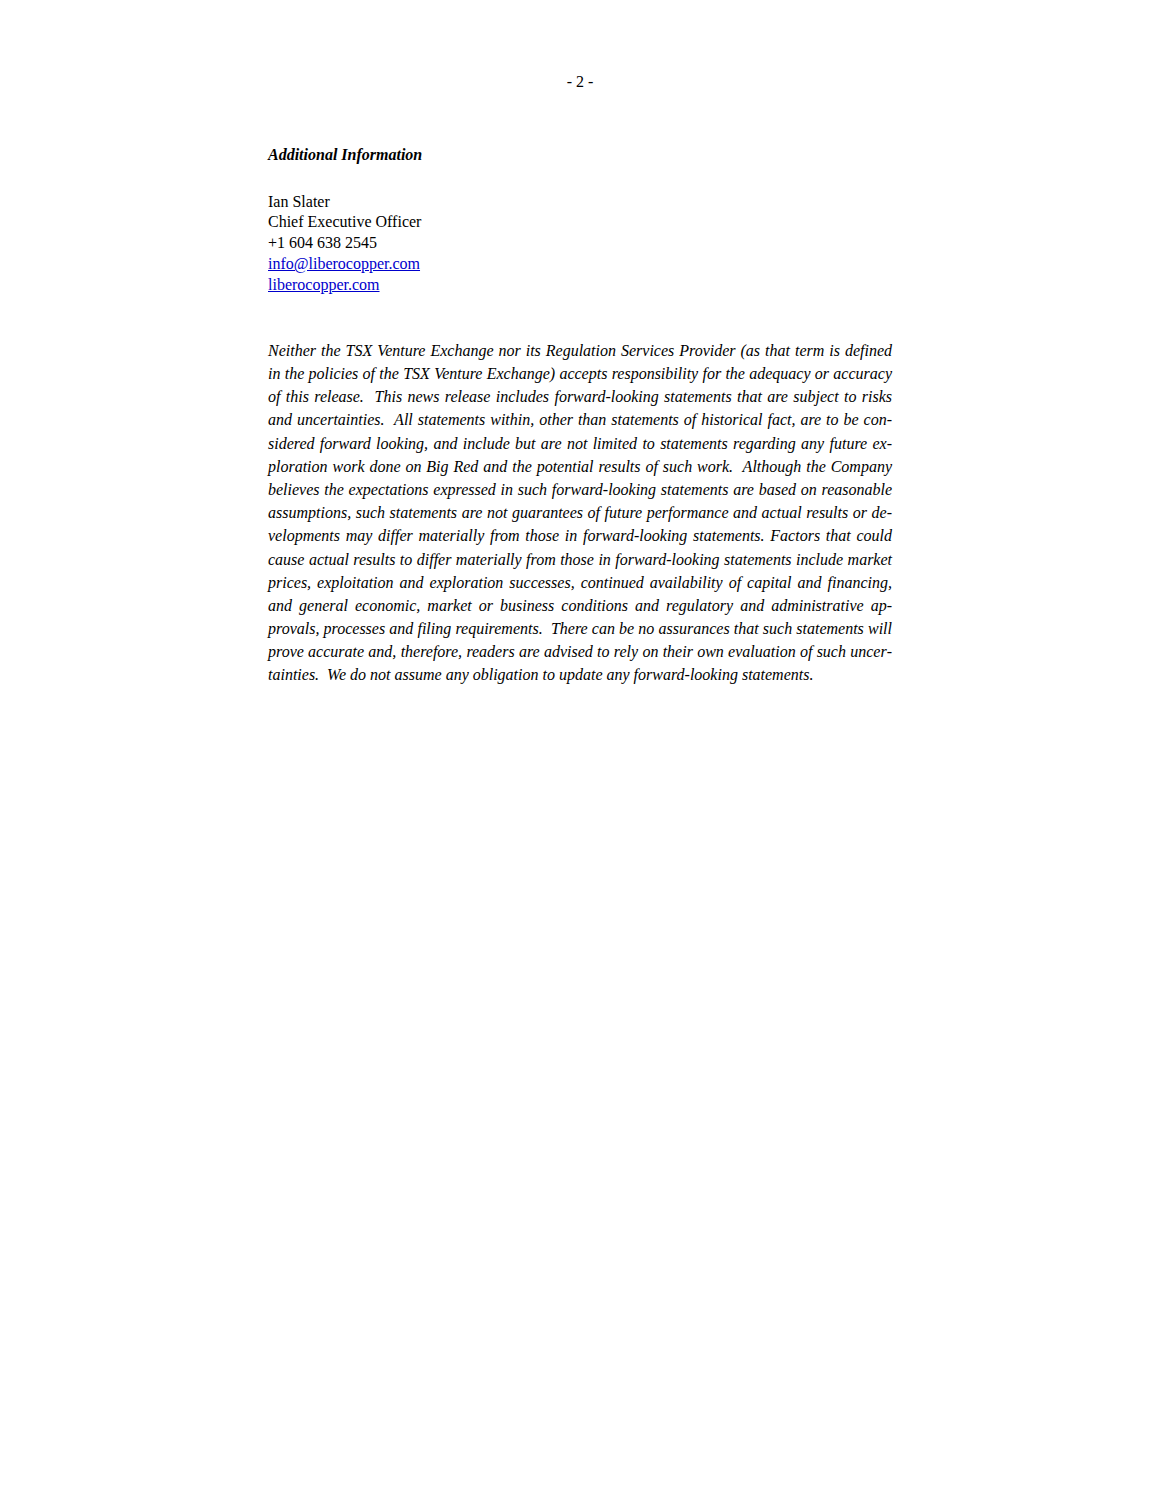- 2 -
Additional Information
Ian Slater
Chief Executive Officer
+1 604 638 2545
info@liberocopper.com
liberocopper.com
Neither the TSX Venture Exchange nor its Regulation Services Provider (as that term is defined in the policies of the TSX Venture Exchange) accepts responsibility for the adequacy or accuracy of this release. This news release includes forward-looking statements that are subject to risks and uncertainties. All statements within, other than statements of historical fact, are to be considered forward looking, and include but are not limited to statements regarding any future exploration work done on Big Red and the potential results of such work. Although the Company believes the expectations expressed in such forward-looking statements are based on reasonable assumptions, such statements are not guarantees of future performance and actual results or developments may differ materially from those in forward-looking statements. Factors that could cause actual results to differ materially from those in forward-looking statements include market prices, exploitation and exploration successes, continued availability of capital and financing, and general economic, market or business conditions and regulatory and administrative approvals, processes and filing requirements. There can be no assurances that such statements will prove accurate and, therefore, readers are advised to rely on their own evaluation of such uncertainties. We do not assume any obligation to update any forward-looking statements.